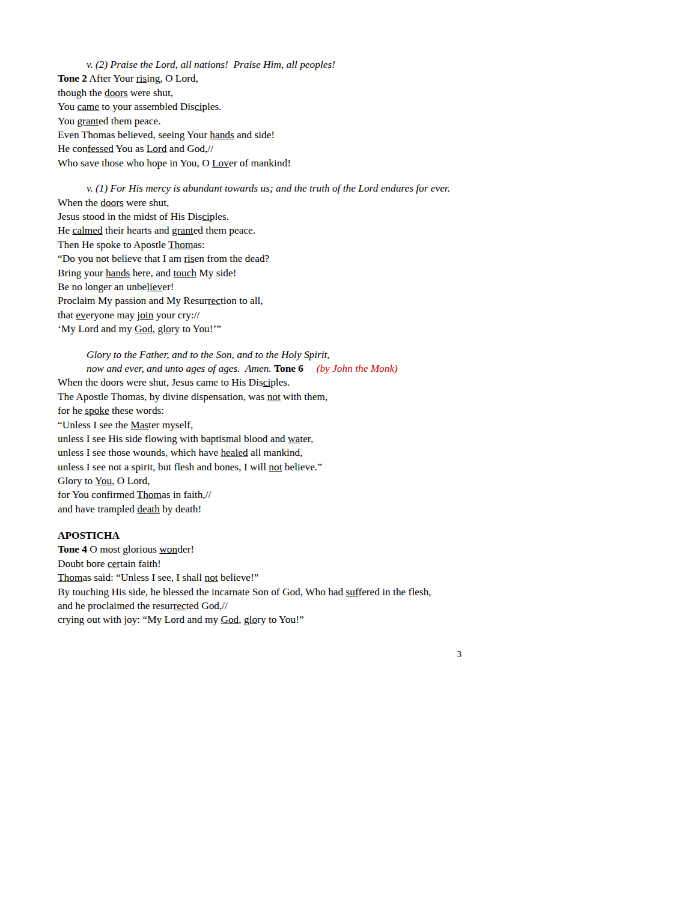v. (2) Praise the Lord, all nations! Praise Him, all peoples!
Tone 2 After Your rising, O Lord,
though the doors were shut,
You came to your assembled Disciples.
You granted them peace.
Even Thomas believed, seeing Your hands and side!
He confessed You as Lord and God,//
Who save those who hope in You, O Lover of mankind!
v. (1) For His mercy is abundant towards us; and the truth of the Lord endures for ever.
When the doors were shut,
Jesus stood in the midst of His Disciples.
He calmed their hearts and granted them peace.
Then He spoke to Apostle Thomas:
“Do you not believe that I am risen from the dead?
Bring your hands here, and touch My side!
Be no longer an unbeliever!
Proclaim My passion and My Resurrection to all,
that everyone may join your cry://
‘My Lord and my God, glory to You!’”
Glory to the Father, and to the Son, and to the Holy Spirit,
now and ever, and unto ages of ages. Amen. Tone 6 (by John the Monk)
When the doors were shut, Jesus came to His Disciples.
The Apostle Thomas, by divine dispensation, was not with them,
for he spoke these words:
“Unless I see the Master myself,
unless I see His side flowing with baptismal blood and water,
unless I see those wounds, which have healed all mankind,
unless I see not a spirit, but flesh and bones, I will not believe.”
Glory to You, O Lord,
for You confirmed Thomas in faith,//
and have trampled death by death!
APOSTICHA
Tone 4 O most glorious wonder!
Doubt bore certain faith!
Thomas said: “Unless I see, I shall not believe!”
By touching His side, he blessed the incarnate Son of God, Who had suffered in the flesh,
and he proclaimed the resurrected God,//
crying out with joy: “My Lord and my God, glory to You!”
3